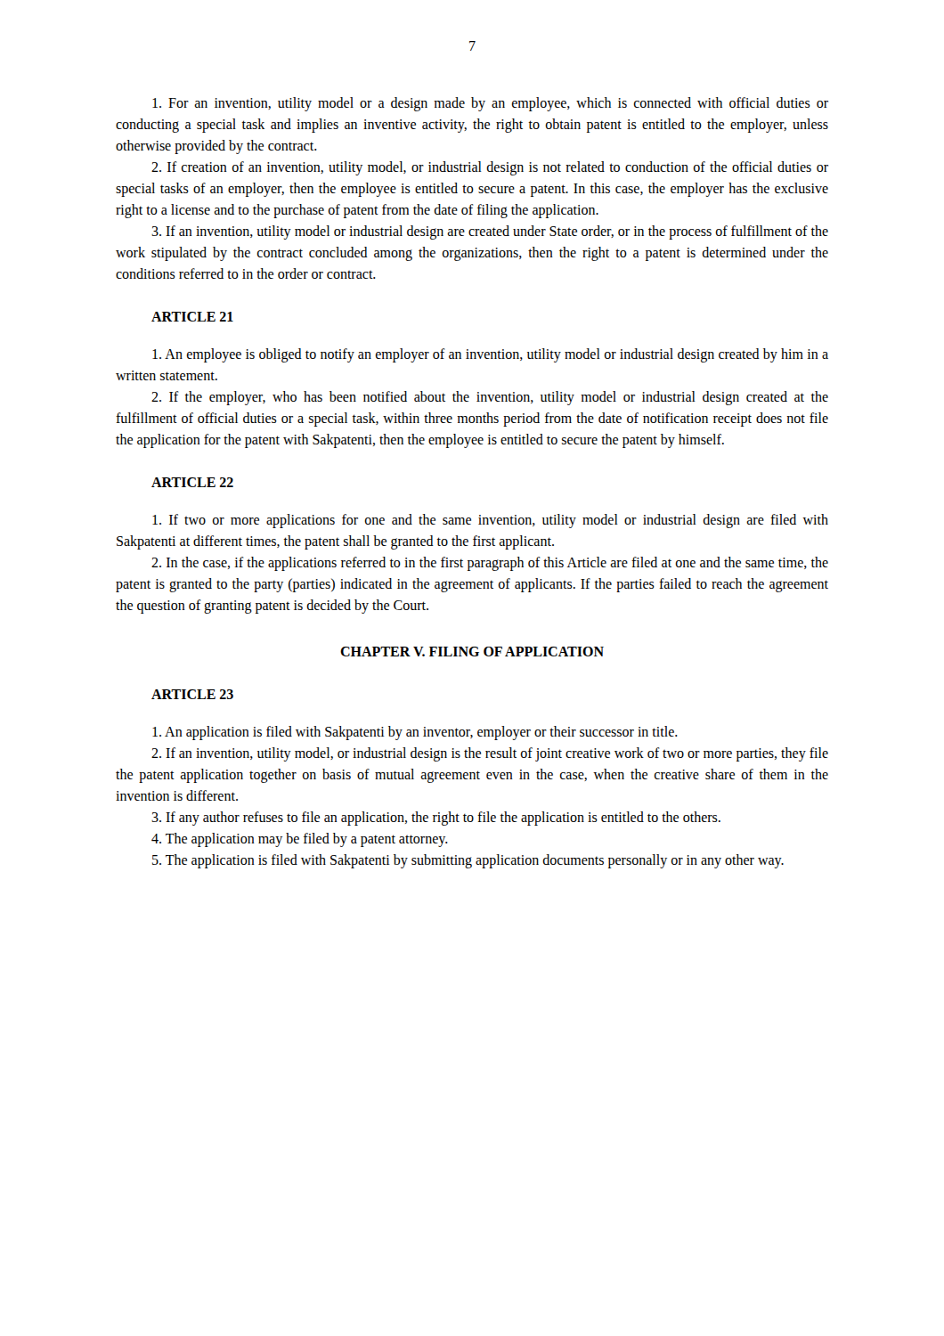7
1. For an invention, utility model or a design made by an employee, which is connected with official duties or conducting a special task and implies an inventive activity, the right to obtain patent is entitled to the employer, unless otherwise provided by the contract.
2. If creation of an invention, utility model, or industrial design is not related to conduction of the official duties or special tasks of an employer, then the employee is entitled to secure a patent. In this case, the employer has the exclusive right to a license and to the purchase of patent from the date of filing the application.
3. If an invention, utility model or industrial design are created under State order, or in the process of fulfillment of the work stipulated by the contract concluded among the organizations, then the right to a patent is determined under the conditions referred to in the order or contract.
ARTICLE 21
1. An employee is obliged to notify an employer of an invention, utility model or industrial design created by him in a written statement.
2. If the employer, who has been notified about the invention, utility model or industrial design created at the fulfillment of official duties or a special task, within three months period from the date of notification receipt does not file the application for the patent with Sakpatenti, then the employee is entitled to secure the patent by himself.
ARTICLE 22
1. If two or more applications for one and the same invention, utility model or industrial design are filed with Sakpatenti at different times, the patent shall be granted to the first applicant.
2. In the case, if the applications referred to in the first paragraph of this Article are filed at one and the same time, the patent is granted to the party (parties) indicated in the agreement of applicants. If the parties failed to reach the agreement the question of granting patent is decided by the Court.
CHAPTER V. FILING OF APPLICATION
ARTICLE 23
1. An application is filed with Sakpatenti by an inventor, employer or their successor in title.
2. If an invention, utility model, or industrial design is the result of joint creative work of two or more parties, they file the patent application together on basis of mutual agreement even in the case, when the creative share of them in the invention is different.
3. If any author refuses to file an application, the right to file the application is entitled to the others.
4. The application may be filed by a patent attorney.
5. The application is filed with Sakpatenti by submitting application documents personally or in any other way.